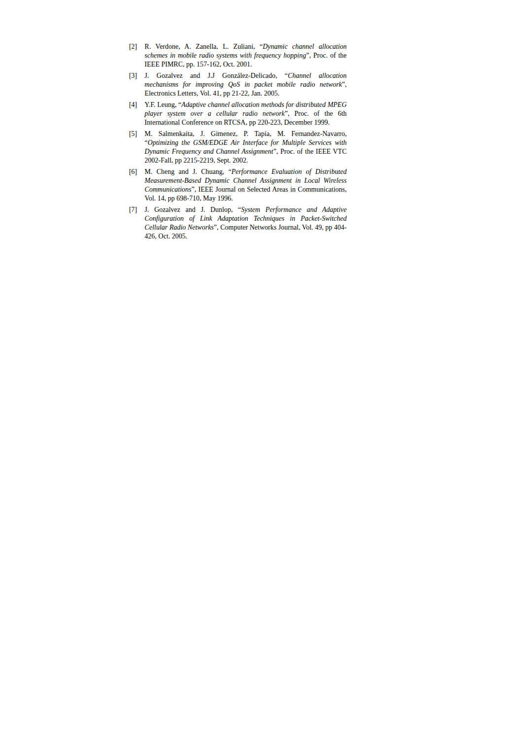[2]
R. Verdone, A. Zanella, L. Zuliani, “Dynamic channel allocation schemes in mobile radio systems with frequency hopping”, Proc. of the IEEE PIMRC, pp. 157-162, Oct. 2001.
[3]
J. Gozalvez and J.J González-Delicado, “Channel allocation mechanisms for improving QoS in packet mobile radio network”, Electronics Letters, Vol. 41, pp 21-22, Jan. 2005.
[4]
Y.F. Leung, “Adaptive channel allocation methods for distributed MPEG player system over a cellular radio network”, Proc. of the 6th International Conference on RTCSA, pp 220-223, December 1999.
[5]
M. Salmenkaita, J. Gimenez, P. Tapia, M. Fernandez-Navarro, “Optimizing the GSM/EDGE Air Interface for Multiple Services with Dynamic Frequency and Channel Assignment”, Proc. of the IEEE VTC 2002-Fall, pp 2215-2219, Sept. 2002.
[6]
M. Cheng and J. Chuang, “Performance Evaluation of Distributed Measurement-Based Dynamic Channel Assignment in Local Wireless Communications”, IEEE Journal on Selected Areas in Communications, Vol. 14, pp 698-710, May 1996.
[7]
J. Gozalvez and J. Dunlop, “System Performance and Adaptive Configuration of Link Adaptation Techniques in Packet-Switched Cellular Radio Networks”, Computer Networks Journal, Vol. 49, pp 404-426, Oct. 2005.